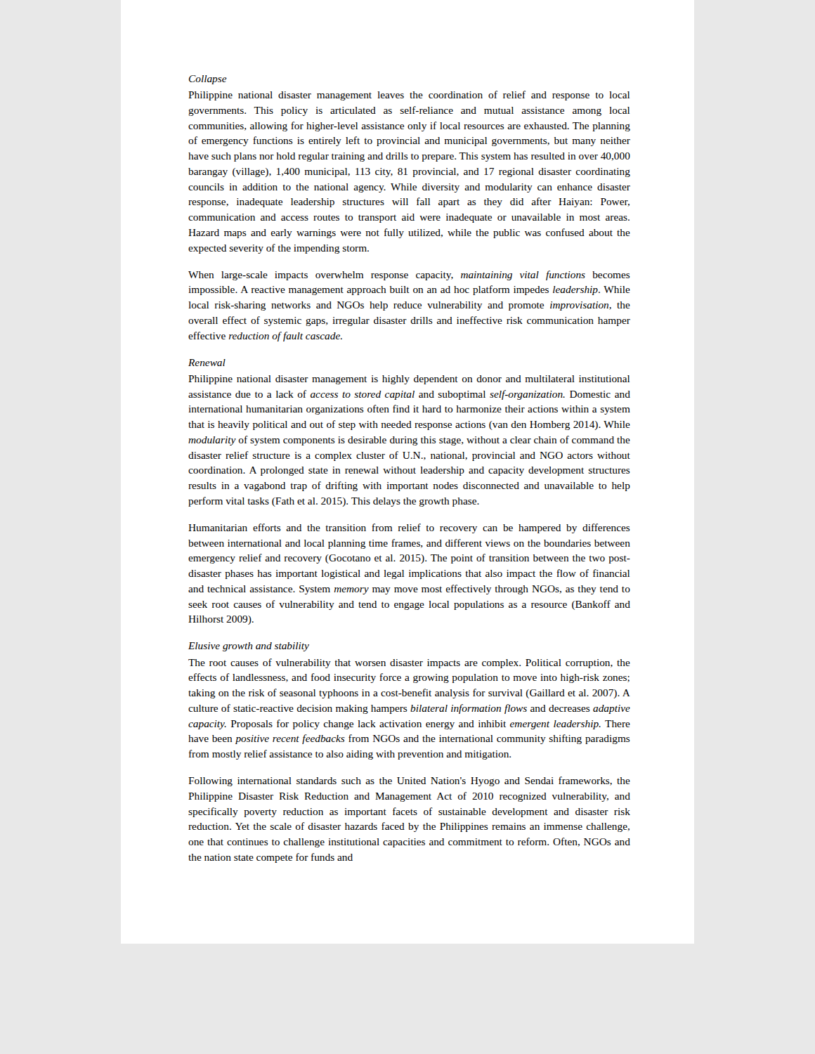Collapse
Philippine national disaster management leaves the coordination of relief and response to local governments. This policy is articulated as self-reliance and mutual assistance among local communities, allowing for higher-level assistance only if local resources are exhausted. The planning of emergency functions is entirely left to provincial and municipal governments, but many neither have such plans nor hold regular training and drills to prepare. This system has resulted in over 40,000 barangay (village), 1,400 municipal, 113 city, 81 provincial, and 17 regional disaster coordinating councils in addition to the national agency. While diversity and modularity can enhance disaster response, inadequate leadership structures will fall apart as they did after Haiyan: Power, communication and access routes to transport aid were inadequate or unavailable in most areas. Hazard maps and early warnings were not fully utilized, while the public was confused about the expected severity of the impending storm.
When large-scale impacts overwhelm response capacity, maintaining vital functions becomes impossible. A reactive management approach built on an ad hoc platform impedes leadership. While local risk-sharing networks and NGOs help reduce vulnerability and promote improvisation, the overall effect of systemic gaps, irregular disaster drills and ineffective risk communication hamper effective reduction of fault cascade.
Renewal
Philippine national disaster management is highly dependent on donor and multilateral institutional assistance due to a lack of access to stored capital and suboptimal self-organization. Domestic and international humanitarian organizations often find it hard to harmonize their actions within a system that is heavily political and out of step with needed response actions (van den Homberg 2014). While modularity of system components is desirable during this stage, without a clear chain of command the disaster relief structure is a complex cluster of U.N., national, provincial and NGO actors without coordination. A prolonged state in renewal without leadership and capacity development structures results in a vagabond trap of drifting with important nodes disconnected and unavailable to help perform vital tasks (Fath et al. 2015). This delays the growth phase.
Humanitarian efforts and the transition from relief to recovery can be hampered by differences between international and local planning time frames, and different views on the boundaries between emergency relief and recovery (Gocotano et al. 2015). The point of transition between the two post-disaster phases has important logistical and legal implications that also impact the flow of financial and technical assistance. System memory may move most effectively through NGOs, as they tend to seek root causes of vulnerability and tend to engage local populations as a resource (Bankoff and Hilhorst 2009).
Elusive growth and stability
The root causes of vulnerability that worsen disaster impacts are complex. Political corruption, the effects of landlessness, and food insecurity force a growing population to move into high-risk zones; taking on the risk of seasonal typhoons in a cost-benefit analysis for survival (Gaillard et al. 2007). A culture of static-reactive decision making hampers bilateral information flows and decreases adaptive capacity. Proposals for policy change lack activation energy and inhibit emergent leadership. There have been positive recent feedbacks from NGOs and the international community shifting paradigms from mostly relief assistance to also aiding with prevention and mitigation.
Following international standards such as the United Nation's Hyogo and Sendai frameworks, the Philippine Disaster Risk Reduction and Management Act of 2010 recognized vulnerability, and specifically poverty reduction as important facets of sustainable development and disaster risk reduction. Yet the scale of disaster hazards faced by the Philippines remains an immense challenge, one that continues to challenge institutional capacities and commitment to reform. Often, NGOs and the nation state compete for funds and